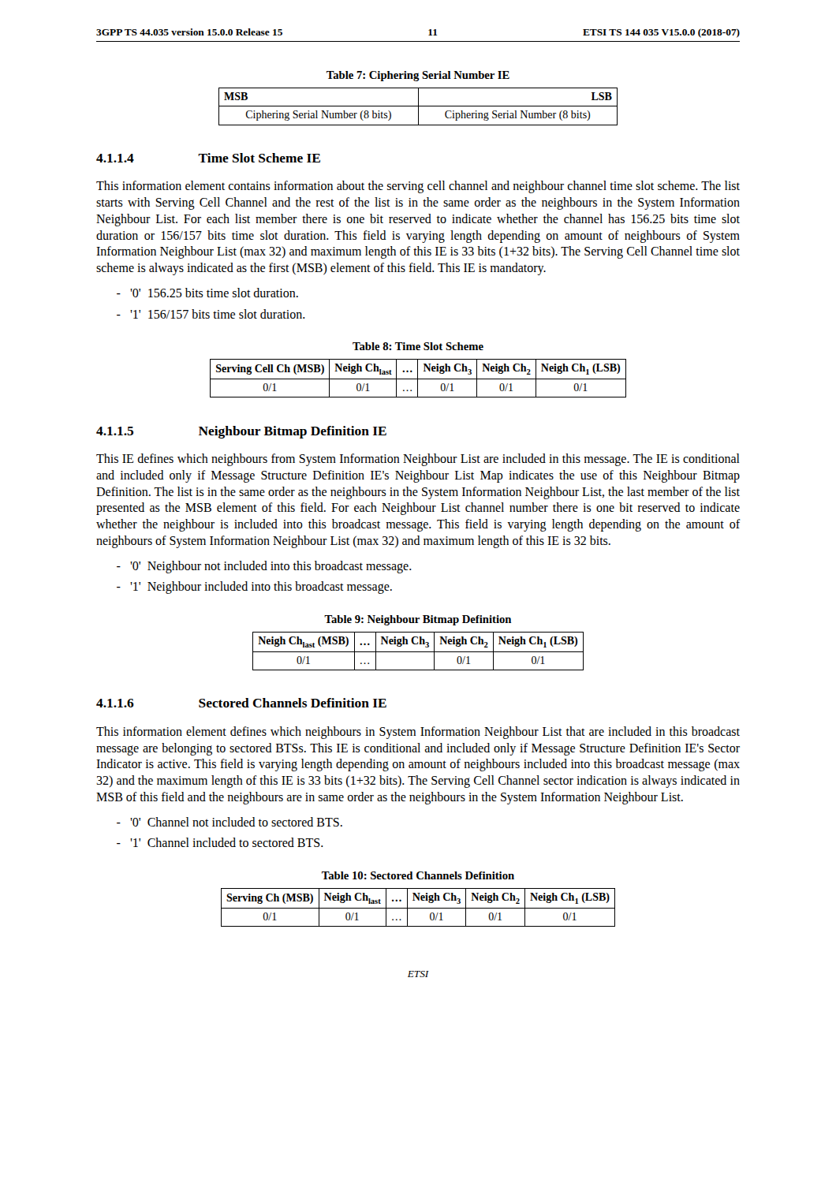3GPP TS 44.035 version 15.0.0 Release 15 11 ETSI TS 144 035 V15.0.0 (2018-07)
Table 7: Ciphering Serial Number IE
| MSB | LSB |
| Ciphering Serial Number (8 bits) | Ciphering Serial Number (8 bits) |
4.1.1.4 Time Slot Scheme IE
This information element contains information about the serving cell channel and neighbour channel time slot scheme. The list starts with Serving Cell Channel and the rest of the list is in the same order as the neighbours in the System Information Neighbour List. For each list member there is one bit reserved to indicate whether the channel has 156.25 bits time slot duration or 156/157 bits time slot duration. This field is varying length depending on amount of neighbours of System Information Neighbour List (max 32) and maximum length of this IE is 33 bits (1+32 bits). The Serving Cell Channel time slot scheme is always indicated as the first (MSB) element of this field. This IE is mandatory.
'0' 156.25 bits time slot duration.
'1' 156/157 bits time slot duration.
Table 8: Time Slot Scheme
| Serving Cell Ch (MSB) | Neigh Ch last | … | Neigh Ch 3 | Neigh Ch 2 | Neigh Ch 1 (LSB) |
| --- | --- | --- | --- | --- | --- |
| 0/1 | 0/1 | … | 0/1 | 0/1 | 0/1 |
4.1.1.5 Neighbour Bitmap Definition IE
This IE defines which neighbours from System Information Neighbour List are included in this message. The IE is conditional and included only if Message Structure Definition IE's Neighbour List Map indicates the use of this Neighbour Bitmap Definition. The list is in the same order as the neighbours in the System Information Neighbour List, the last member of the list presented as the MSB element of this field. For each Neighbour List channel number there is one bit reserved to indicate whether the neighbour is included into this broadcast message. This field is varying length depending on the amount of neighbours of System Information Neighbour List (max 32) and maximum length of this IE is 32 bits.
'0' Neighbour not included into this broadcast message.
'1' Neighbour included into this broadcast message.
Table 9: Neighbour Bitmap Definition
| Neigh Ch last (MSB) | … | Neigh Ch 3 | Neigh Ch 2 | Neigh Ch 1 (LSB) |
| --- | --- | --- | --- | --- |
| 0/1 | … | | 0/1 | 0/1 |
4.1.1.6 Sectored Channels Definition IE
This information element defines which neighbours in System Information Neighbour List that are included in this broadcast message are belonging to sectored BTSs. This IE is conditional and included only if Message Structure Definition IE's Sector Indicator is active. This field is varying length depending on amount of neighbours included into this broadcast message (max 32) and the maximum length of this IE is 33 bits (1+32 bits). The Serving Cell Channel sector indication is always indicated in MSB of this field and the neighbours are in same order as the neighbours in the System Information Neighbour List.
'0' Channel not included to sectored BTS.
'1' Channel included to sectored BTS.
Table 10: Sectored Channels Definition
| Serving Ch (MSB) | Neigh Ch last | … | Neigh Ch 3 | Neigh Ch 2 | Neigh Ch 1 (LSB) |
| --- | --- | --- | --- | --- | --- |
| 0/1 | 0/1 | … | 0/1 | 0/1 | 0/1 |
ETSI